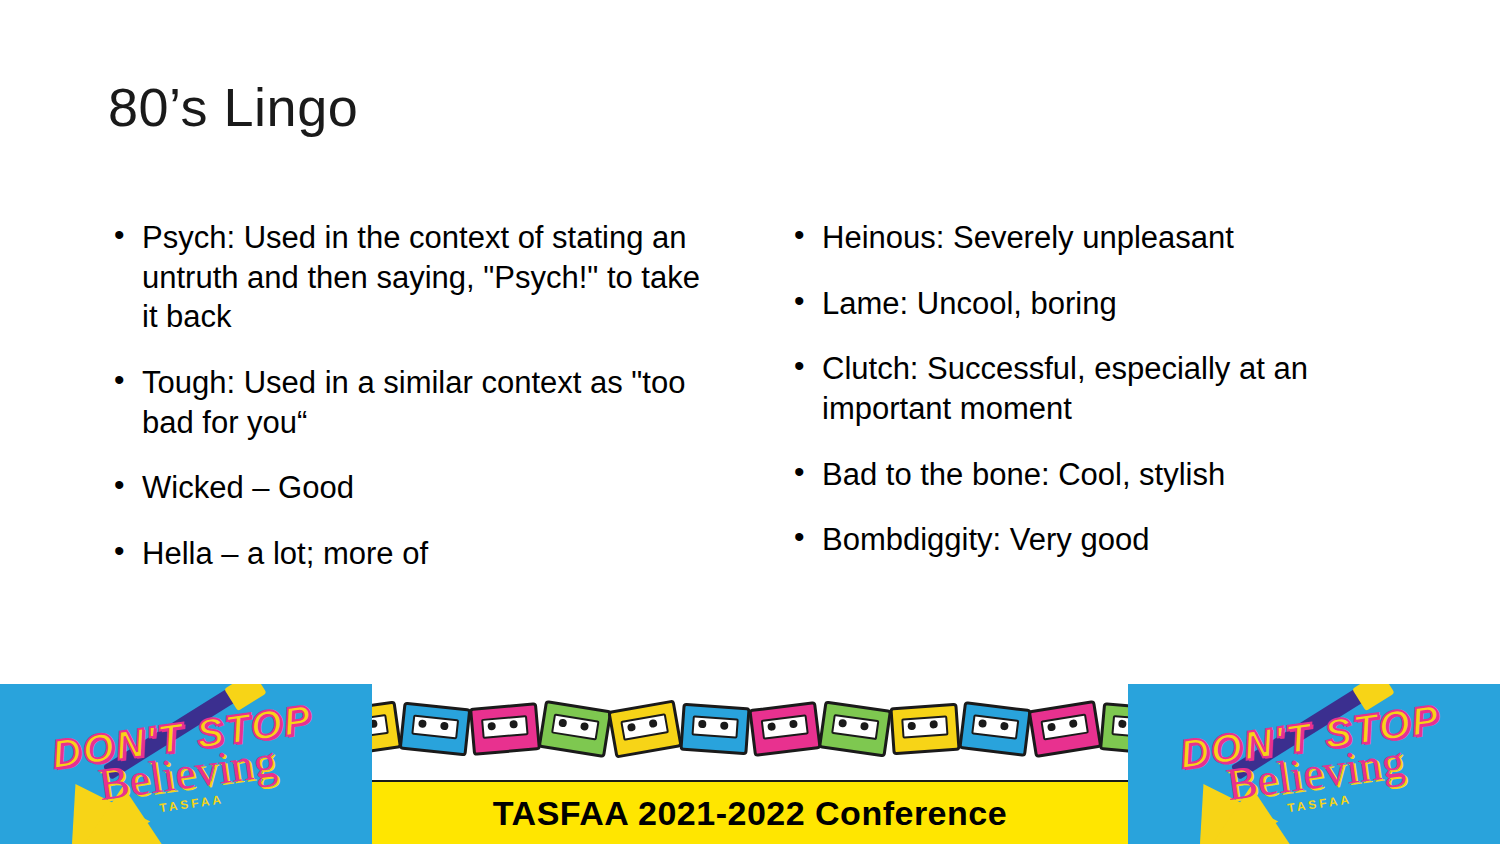80’s Lingo
Psych: Used in the context of stating an untruth and then saying, "Psych!" to take it back
Tough: Used in a similar context as "too bad for you“
Wicked – Good
Hella – a lot; more of
Heinous: Severely unpleasant
Lame: Uncool, boring
Clutch: Successful, especially at an important moment
Bad to the bone: Cool, stylish
Bombdiggity: Very good
DON'T STOP
Believing
TASFAA
TASFAA 2021-2022 Conference
DON'T STOP
Believing
TASFAA